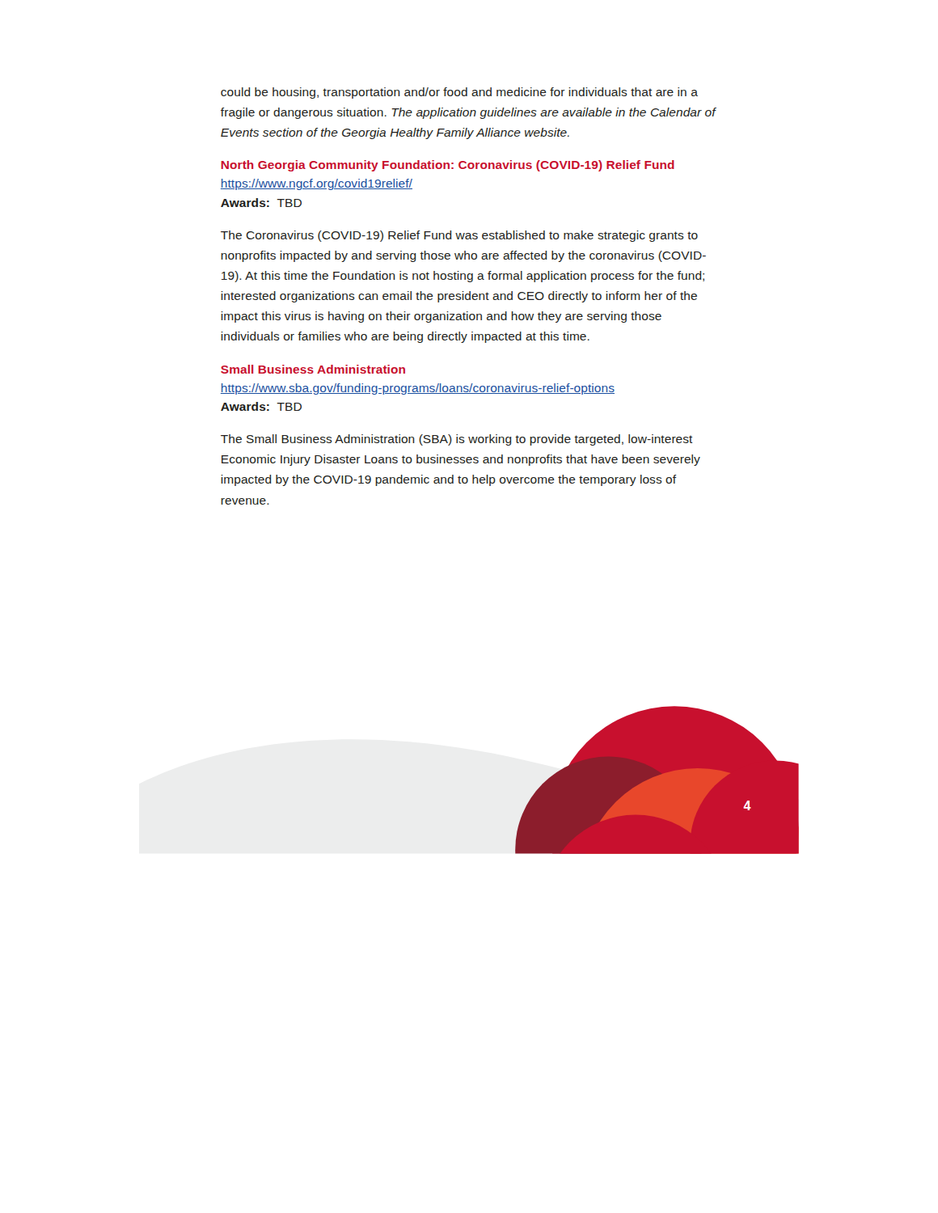could be housing, transportation and/or food and medicine for individuals that are in a fragile or dangerous situation. The application guidelines are available in the Calendar of Events section of the Georgia Healthy Family Alliance website.
North Georgia Community Foundation: Coronavirus (COVID-19) Relief Fund
https://www.ngcf.org/covid19relief/
Awards: TBD
The Coronavirus (COVID-19) Relief Fund was established to make strategic grants to nonprofits impacted by and serving those who are affected by the coronavirus (COVID-19). At this time the Foundation is not hosting a formal application process for the fund; interested organizations can email the president and CEO directly to inform her of the impact this virus is having on their organization and how they are serving those individuals or families who are being directly impacted at this time.
Small Business Administration
https://www.sba.gov/funding-programs/loans/coronavirus-relief-options
Awards: TBD
The Small Business Administration (SBA) is working to provide targeted, low-interest Economic Injury Disaster Loans to businesses and nonprofits that have been severely impacted by the COVID-19 pandemic and to help overcome the temporary loss of revenue.
4